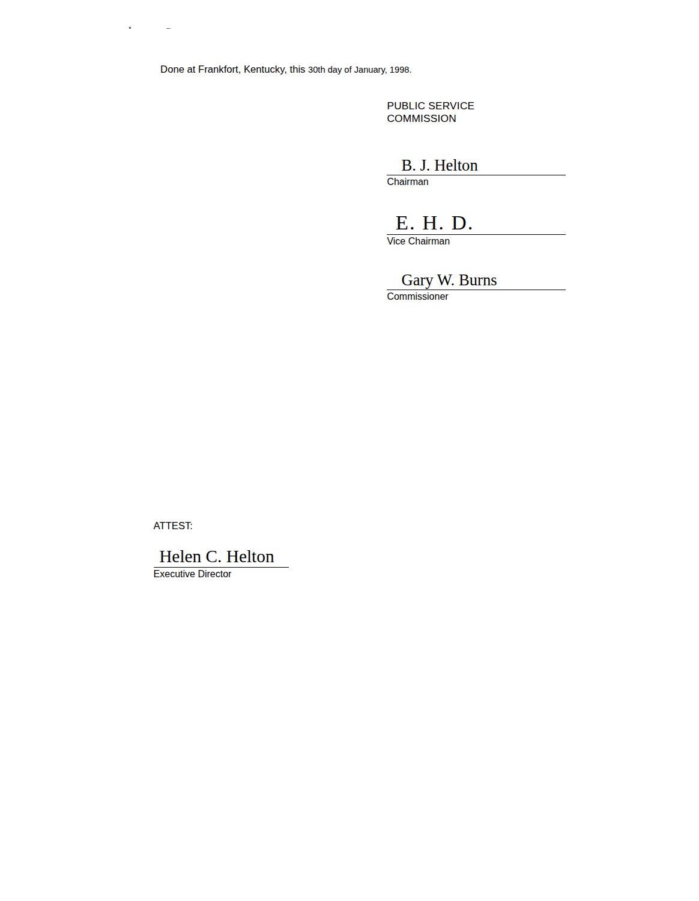• –
Done at Frankfort, Kentucky, this 30th day of January, 1998.
PUBLIC SERVICE COMMISSION
B. J. Helton
Chairman
E. H. D.
Vice Chairman
Gary W. Burns
Commissioner
ATTEST:
Helen C. Helton
Executive Director